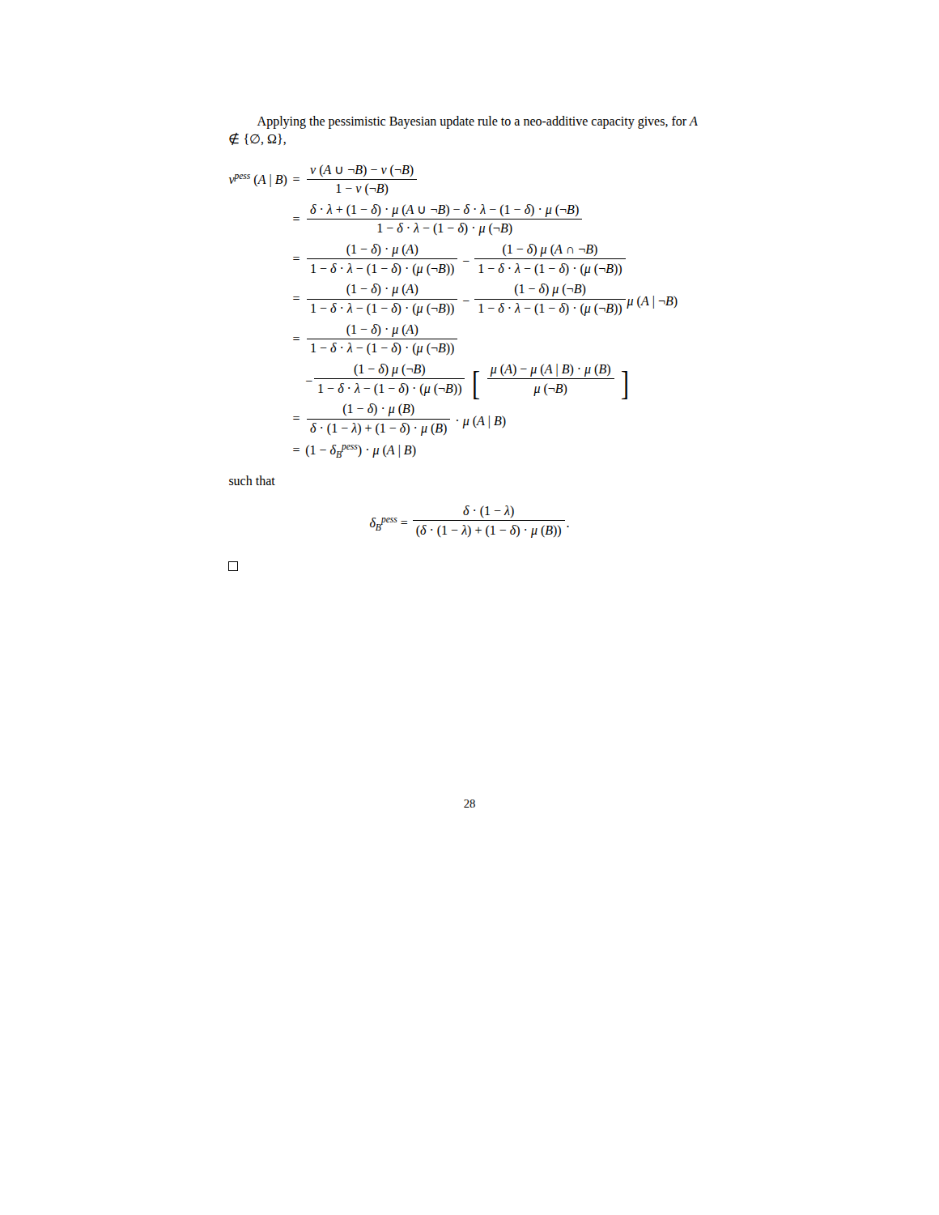Applying the pessimistic Bayesian update rule to a neo-additive capacity gives, for A ∉ {∅, Ω},
| ν pess ( A / B ) | = | ν ( A ∪ ¬ B ) − ν (¬ B ) 1 − ν (¬ B ) |
| | = | δ · λ + (1 − δ ) · μ ( A ∪ ¬ B ) − δ · λ − (1 − δ ) · μ (¬ B ) 1 − δ · λ − (1 − δ ) · μ (¬ B ) |
| | = | (1 − δ ) · μ ( A ) 1 − δ · λ − (1 − δ ) · ( μ (¬ B )) − (1 − δ ) μ ( A ∩ ¬ B ) 1 − δ · λ − (1 − δ ) · ( μ (¬ B )) |
| | = | (1 − δ ) · μ ( A ) 1 − δ · λ − (1 − δ ) · ( μ (¬ B )) − (1 − δ ) μ (¬ B ) 1 − δ · λ − (1 − δ ) · ( μ (¬ B )) μ ( A / ¬ B ) |
| | = | (1 − δ ) · μ ( A ) 1 − δ · λ − (1 − δ ) · ( μ (¬ B )) |
| | | − (1 − δ ) μ (¬ B ) 1 − δ · λ − (1 − δ ) · ( μ (¬ B )) [ μ ( A ) − μ ( A / B ) · μ ( B ) μ (¬ B ) ] |
| | = | (1 − δ ) · μ ( B ) δ · (1 − λ ) + (1 − δ ) · μ ( B ) · μ ( A / B ) |
| | = | (1 − δ B pess ) · μ ( A / B ) |
such that
δBpess = δ · (1 − λ) (δ · (1 − λ) + (1 − δ) · μ (B)) .
28